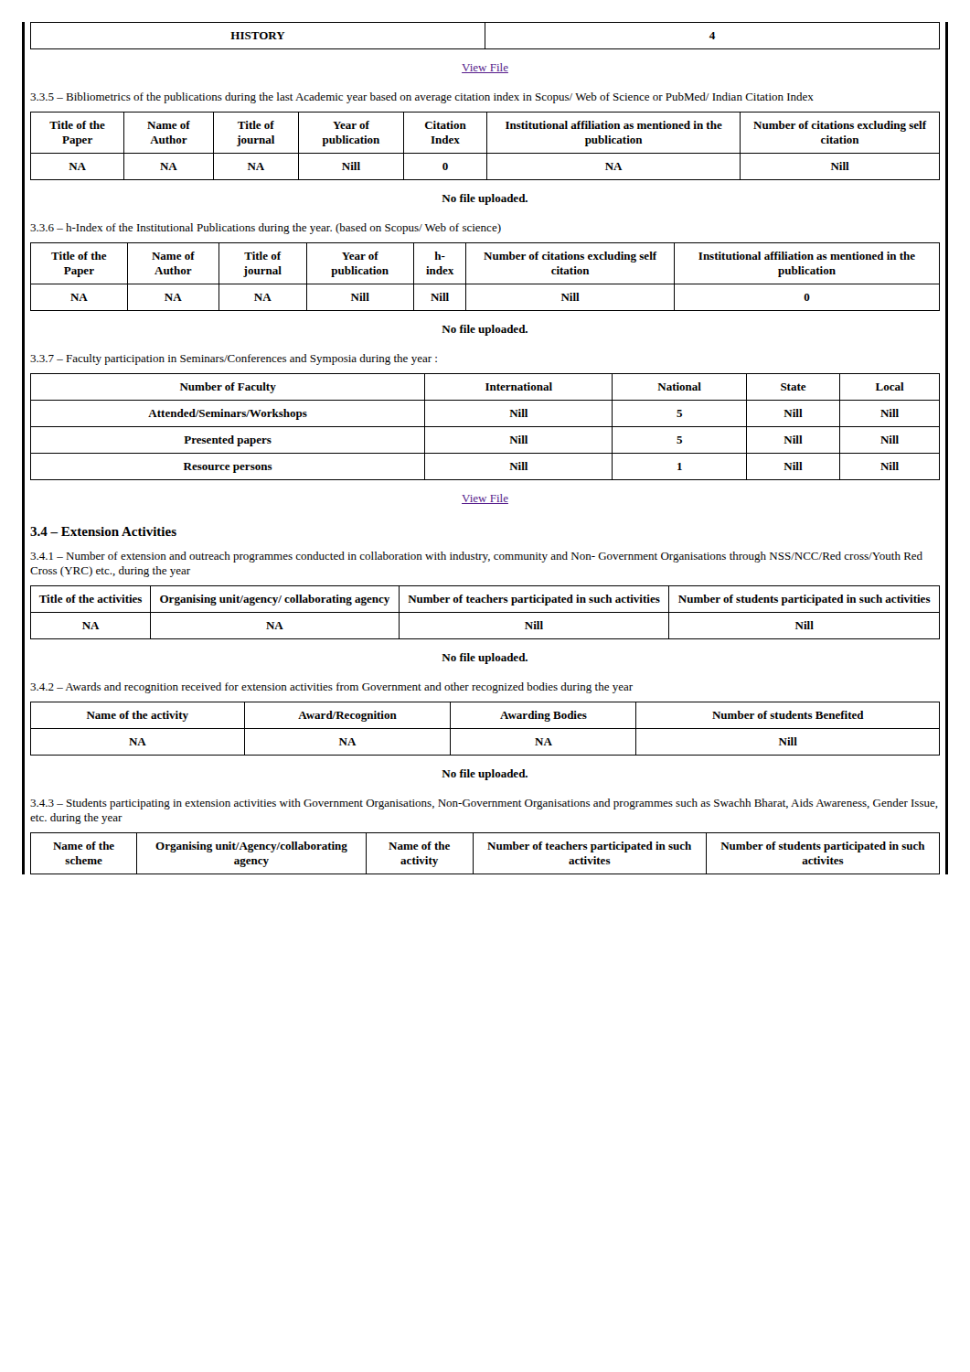| HISTORY | 4 |
View File
3.3.5 – Bibliometrics of the publications during the last Academic year based on average citation index in Scopus/ Web of Science or PubMed/ Indian Citation Index
| Title of the Paper | Name of Author | Title of journal | Year of publication | Citation Index | Institutional affiliation as mentioned in the publication | Number of citations excluding self citation |
| --- | --- | --- | --- | --- | --- | --- |
| NA | NA | NA | Nill | 0 | NA | Nill |
No file uploaded.
3.3.6 – h-Index of the Institutional Publications during the year. (based on Scopus/ Web of science)
| Title of the Paper | Name of Author | Title of journal | Year of publication | h-index | Number of citations excluding self citation | Institutional affiliation as mentioned in the publication |
| --- | --- | --- | --- | --- | --- | --- |
| NA | NA | NA | Nill | Nill | Nill | 0 |
No file uploaded.
3.3.7 – Faculty participation in Seminars/Conferences and Symposia during the year :
| Number of Faculty | International | National | State | Local |
| --- | --- | --- | --- | --- |
| Attended/Seminars/Workshops | Nill | 5 | Nill | Nill |
| Presented papers | Nill | 5 | Nill | Nill |
| Resource persons | Nill | 1 | Nill | Nill |
View File
3.4 – Extension Activities
3.4.1 – Number of extension and outreach programmes conducted in collaboration with industry, community and Non- Government Organisations through NSS/NCC/Red cross/Youth Red Cross (YRC) etc., during the year
| Title of the activities | Organising unit/agency/ collaborating agency | Number of teachers participated in such activities | Number of students participated in such activities |
| --- | --- | --- | --- |
| NA | NA | Nill | Nill |
No file uploaded.
3.4.2 – Awards and recognition received for extension activities from Government and other recognized bodies during the year
| Name of the activity | Award/Recognition | Awarding Bodies | Number of students Benefited |
| --- | --- | --- | --- |
| NA | NA | NA | Nill |
No file uploaded.
3.4.3 – Students participating in extension activities with Government Organisations, Non-Government Organisations and programmes such as Swachh Bharat, Aids Awareness, Gender Issue, etc. during the year
| Name of the scheme | Organising unit/Agency/collaborating agency | Name of the activity | Number of teachers participated in such activites | Number of students participated in such activites |
| --- | --- | --- | --- | --- |